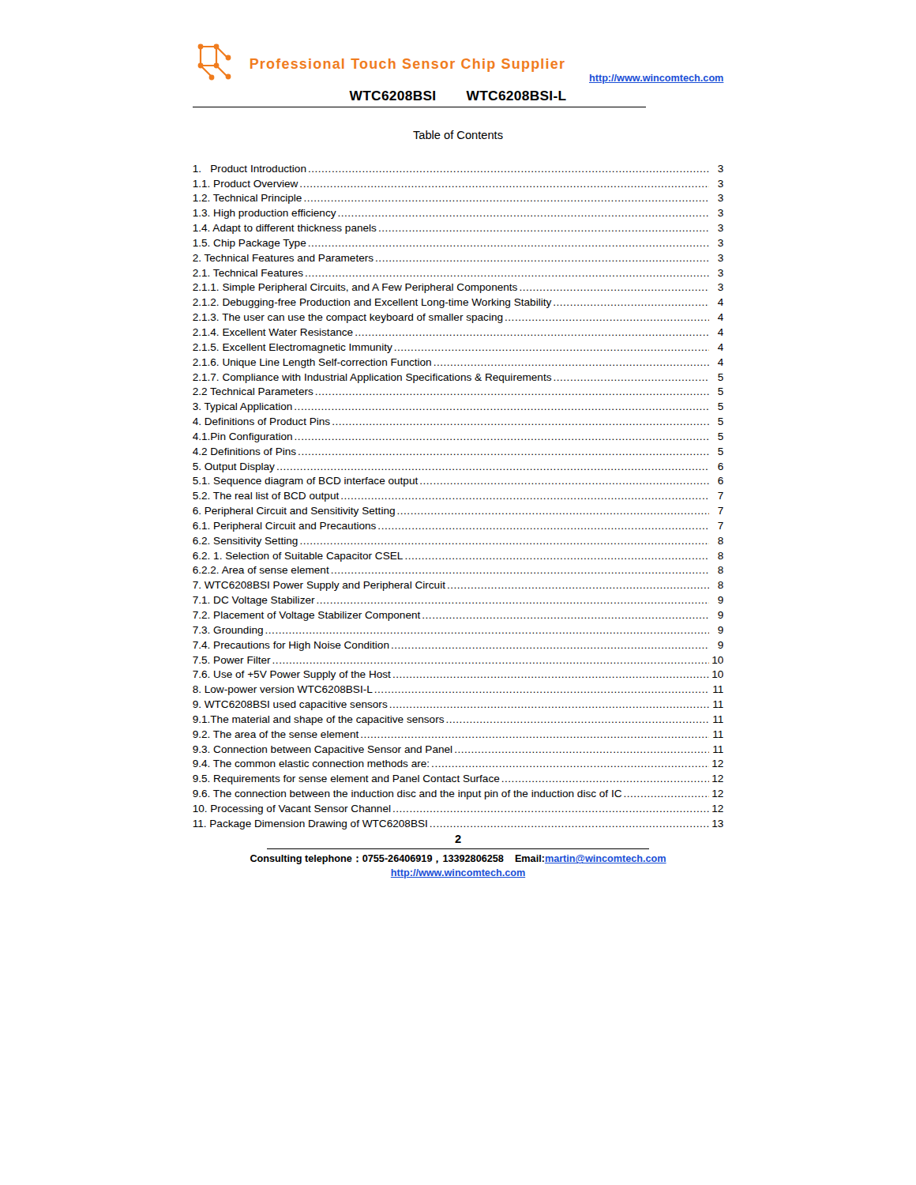Professional Touch Sensor Chip Supplier
http://www.wincomtech.com
WTC6208BSI WTC6208BSI-L
Table of Contents
1. Product Introduction .................................................................................................................................................................................. 3
1.1. Product Overview ................................................................................................................................................................. 3
1.2. Technical Principle ................................................................................................................................................................. 3
1.3. High production efficiency ................................................................................................................................................. 3
1.4. Adapt to different thickness panels ..................................................................................................................... 3
1.5. Chip Package Type ................................................................................................................................................................ 3
2. Technical Features and Parameters ................................................................................................................................................. 3
2.1. Technical Features ................................................................................................................................................................. 3
2.1.1. Simple Peripheral Circuits, and A Few Peripheral Components ......................................................................... 3
2.1.2. Debugging-free Production and Excellent Long-time Working Stability ......................................................... 4
2.1.3. The user can use the compact keyboard of smaller spacing ............................................................................. 4
2.1.4. Excellent Water Resistance ................................................................................................................................. 4
2.1.5. Excellent Electromagnetic Immunity ................................................................................................................. 4
2.1.6. Unique Line Length Self-correction Function ................................................................................................. 4
2.1.7. Compliance with Industrial Application Specifications & Requirements ......................................................... 5
2.2 Technical Parameters ................................................................................................................................................................. 5
3. Typical Application ................................................................................................................................................................. 5
4. Definitions of Product Pins ................................................................................................................................................. 5
4.1.Pin Configuration ................................................................................................................................................................. 5
4.2 Definitions of Pins ................................................................................................................................................................. 5
5. Output Display ................................................................................................................................................................. 6
5.1. Sequence diagram of BCD interface output ................................................................................................................. 6
5.2. The real list of BCD output ................................................................................................................................................. 7
6. Peripheral Circuit and Sensitivity Setting ................................................................................................................. 7
6.1. Peripheral Circuit and Precautions ................................................................................................................................. 7
6.2. Sensitivity Setting ................................................................................................................................................................. 8
6.2. 1. Selection of Suitable Capacitor CSEL ................................................................................................................. 8
6.2.2. Area of sense element ................................................................................................................................................. 8
7. WTC6208BSI Power Supply and Peripheral Circuit ................................................................................................................. 8
7.1. DC Voltage Stabilizer ................................................................................................................................................................. 9
7.2. Placement of Voltage Stabilizer Component ................................................................................................................. 9
7.3. Grounding ................................................................................................................................................................. 9
7.4. Precautions for High Noise Condition ................................................................................................................................. 9
7.5. Power Filter ................................................................................................................................................................. 10
7.6. Use of +5V Power Supply of the Host ................................................................................................................................. 10
8. Low-power version WTC6208BSI-L ................................................................................................................................................. 11
9. WTC6208BSI used capacitive sensors ................................................................................................................................................. 11
9.1.The material and shape of the capacitive sensors ................................................................................................................. 11
9.2. The area of the sense element ................................................................................................................................................. 11
9.3. Connection between Capacitive Sensor and Panel ................................................................................................................. 11
9.4. The common elastic connection methods are: ................................................................................................................. 12
9.5. Requirements for sense element and Panel Contact Surface ................................................................................................. 12
9.6. The connection between the induction disc and the input pin of the induction disc of IC ......................................... 12
10. Processing of Vacant Sensor Channel ................................................................................................................................................. 12
11. Package Dimension Drawing of WTC6208BSI ................................................................................................................................. 13
2
Consulting telephone：0755-26406919，13392806258 Email:martin@wincomtech.com
http://www.wincomtech.com